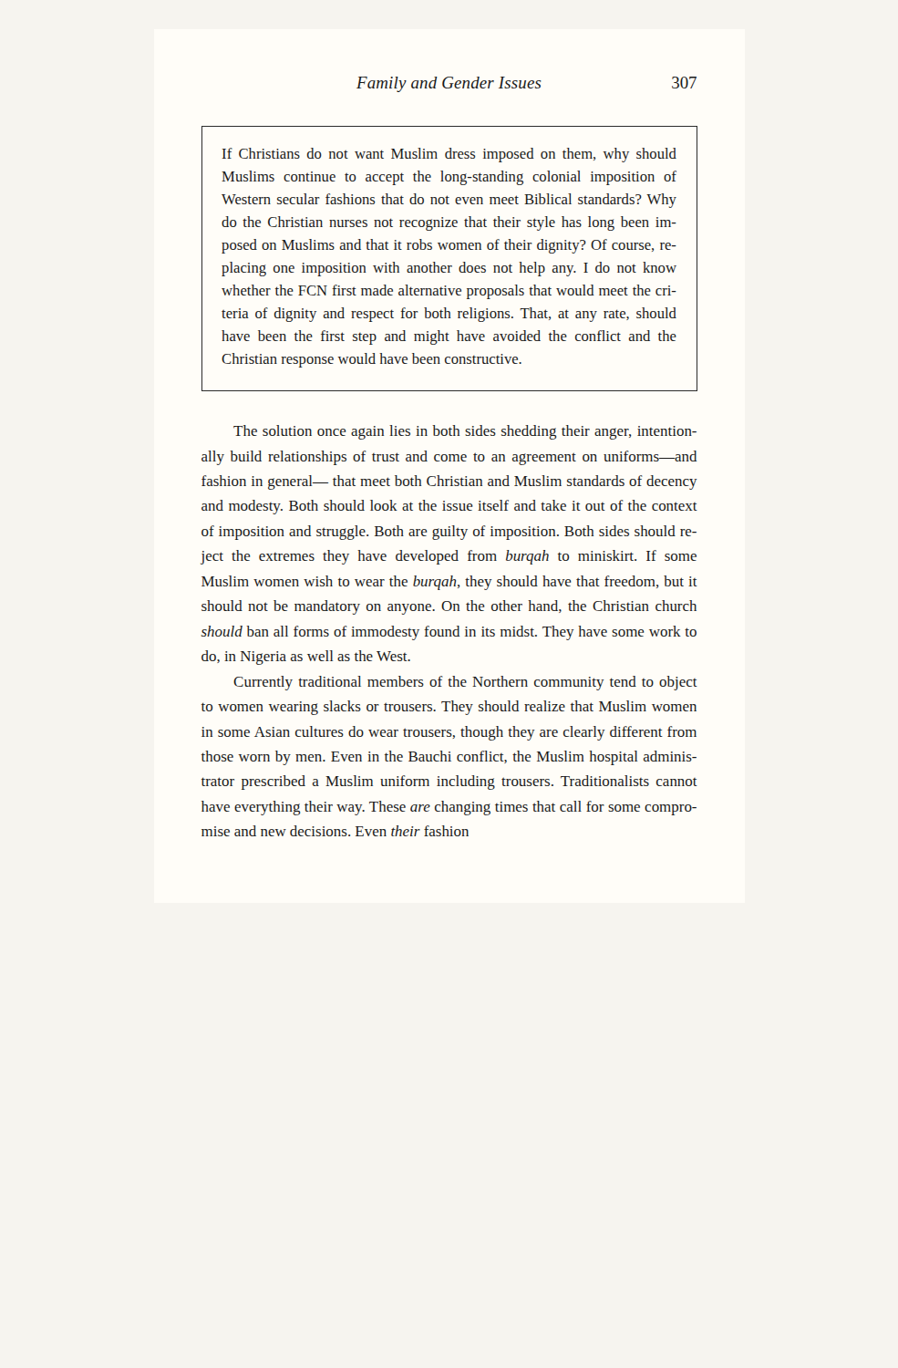Family and Gender Issues 307
If Christians do not want Muslim dress imposed on them, why should Muslims continue to accept the long-standing colonial imposition of Western secular fashions that do not even meet Biblical standards? Why do the Christian nurses not recognize that their style has long been imposed on Muslims and that it robs women of their dignity? Of course, replacing one imposition with another does not help any. I do not know whether the FCN first made alternative proposals that would meet the criteria of dignity and respect for both religions. That, at any rate, should have been the first step and might have avoided the conflict and the Christian response would have been constructive.
The solution once again lies in both sides shedding their anger, intentionally build relationships of trust and come to an agreement on uniforms—and fashion in general— that meet both Christian and Muslim standards of decency and modesty. Both should look at the issue itself and take it out of the context of imposition and struggle. Both are guilty of imposition. Both sides should reject the extremes they have developed from burqah to miniskirt. If some Muslim women wish to wear the burqah, they should have that freedom, but it should not be mandatory on anyone. On the other hand, the Christian church should ban all forms of immodesty found in its midst. They have some work to do, in Nigeria as well as the West.
Currently traditional members of the Northern community tend to object to women wearing slacks or trousers. They should realize that Muslim women in some Asian cultures do wear trousers, though they are clearly different from those worn by men. Even in the Bauchi conflict, the Muslim hospital administrator prescribed a Muslim uniform including trousers. Traditionalists cannot have everything their way. These are changing times that call for some compromise and new decisions. Even their fashion